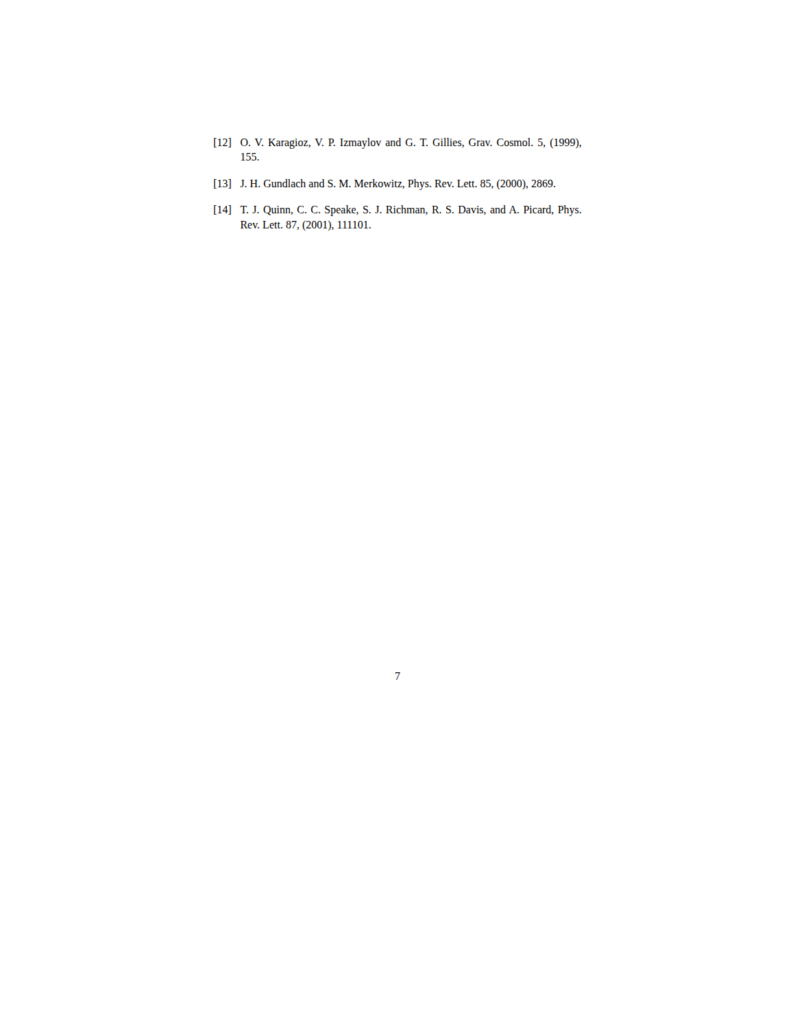[12] O. V. Karagioz, V. P. Izmaylov and G. T. Gillies, Grav. Cosmol. 5, (1999), 155.
[13] J. H. Gundlach and S. M. Merkowitz, Phys. Rev. Lett. 85, (2000), 2869.
[14] T. J. Quinn, C. C. Speake, S. J. Richman, R. S. Davis, and A. Picard, Phys. Rev. Lett. 87, (2001), 111101.
7